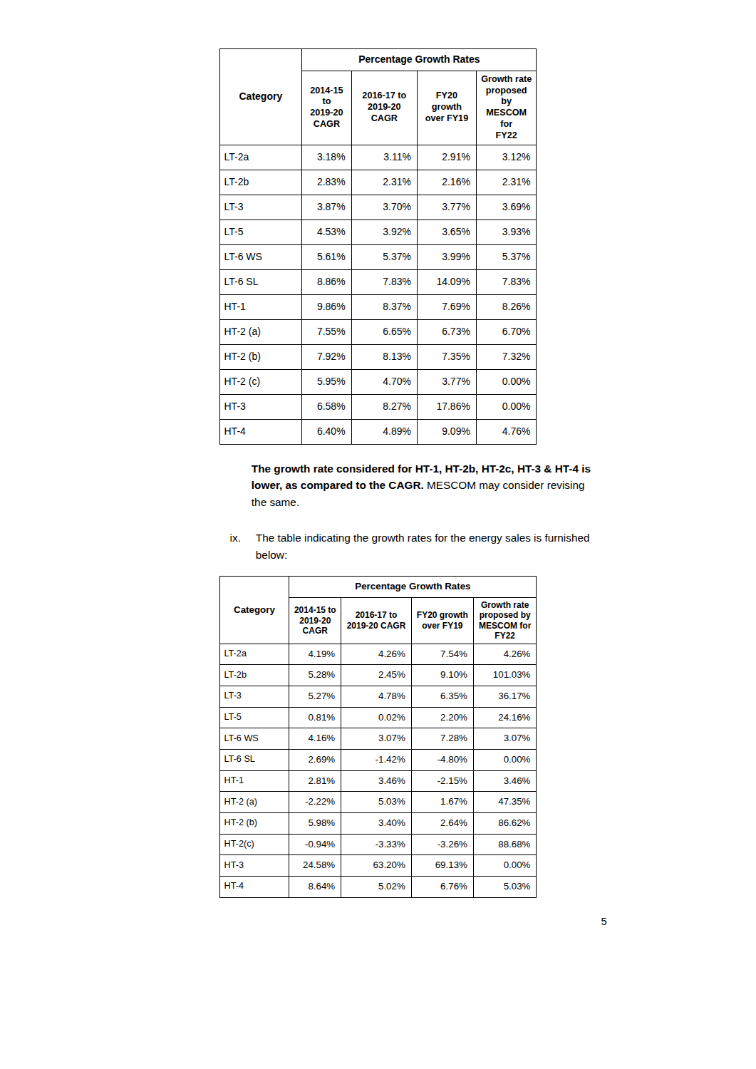| Category | Percentage Growth Rates |
| --- | --- |
| 2014-15 to 2019-20 CAGR | 2016-17 to 2019-20 CAGR | FY20 growth over FY19 | Growth rate proposed by MESCOM for FY22 |
| LT-2a | 3.18% | 3.11% | 2.91% | 3.12% |
| LT-2b | 2.83% | 2.31% | 2.16% | 2.31% |
| LT-3 | 3.87% | 3.70% | 3.77% | 3.69% |
| LT-5 | 4.53% | 3.92% | 3.65% | 3.93% |
| LT-6 WS | 5.61% | 5.37% | 3.99% | 5.37% |
| LT-6 SL | 8.86% | 7.83% | 14.09% | 7.83% |
| HT-1 | 9.86% | 8.37% | 7.69% | 8.26% |
| HT-2 (a) | 7.55% | 6.65% | 6.73% | 6.70% |
| HT-2 (b) | 7.92% | 8.13% | 7.35% | 7.32% |
| HT-2 (c) | 5.95% | 4.70% | 3.77% | 0.00% |
| HT-3 | 6.58% | 8.27% | 17.86% | 0.00% |
| HT-4 | 6.40% | 4.89% | 9.09% | 4.76% |
The growth rate considered for HT-1, HT-2b, HT-2c, HT-3 & HT-4 is lower, as compared to the CAGR. MESCOM may consider revising the same.
ix.
The table indicating the growth rates for the energy sales is furnished below:
| Category | Percentage Growth Rates |
| --- | --- |
| 2014-15 to 2019-20 CAGR | 2016-17 to 2019-20 CAGR | FY20 growth over FY19 | Growth rate proposed by MESCOM for FY22 |
| LT-2a | 4.19% | 4.26% | 7.54% | 4.26% |
| LT-2b | 5.28% | 2.45% | 9.10% | 101.03% |
| LT-3 | 5.27% | 4.78% | 6.35% | 36.17% |
| LT-5 | 0.81% | 0.02% | 2.20% | 24.16% |
| LT-6 WS | 4.16% | 3.07% | 7.28% | 3.07% |
| LT-6 SL | 2.69% | -1.42% | -4.80% | 0.00% |
| HT-1 | 2.81% | 3.46% | -2.15% | 3.46% |
| HT-2 (a) | -2.22% | 5.03% | 1.67% | 47.35% |
| HT-2 (b) | 5.98% | 3.40% | 2.64% | 86.62% |
| HT-2(c) | -0.94% | -3.33% | -3.26% | 88.68% |
| HT-3 | 24.58% | 63.20% | 69.13% | 0.00% |
| HT-4 | 8.64% | 5.02% | 6.76% | 5.03% |
5